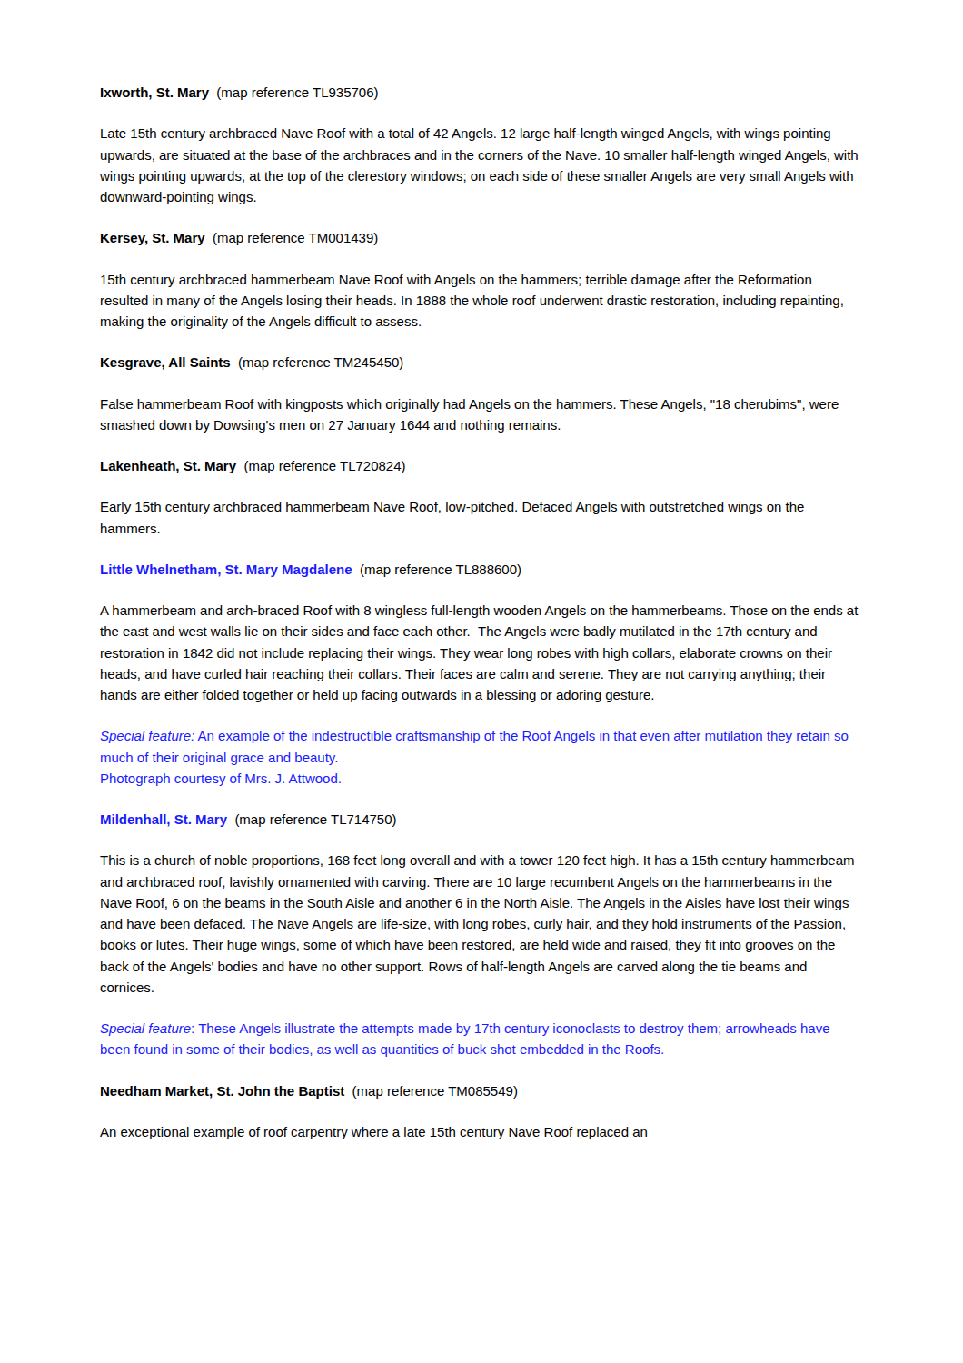Ixworth, St. Mary (map reference TL935706)
Late 15th century archbraced Nave Roof with a total of 42 Angels. 12 large half-length winged Angels, with wings pointing upwards, are situated at the base of the archbraces and in the corners of the Nave. 10 smaller half-length winged Angels, with wings pointing upwards, at the top of the clerestory windows; on each side of these smaller Angels are very small Angels with downward-pointing wings.
Kersey, St. Mary (map reference TM001439)
15th century archbraced hammerbeam Nave Roof with Angels on the hammers; terrible damage after the Reformation resulted in many of the Angels losing their heads. In 1888 the whole roof underwent drastic restoration, including repainting, making the originality of the Angels difficult to assess.
Kesgrave, All Saints (map reference TM245450)
False hammerbeam Roof with kingposts which originally had Angels on the hammers. These Angels, "18 cherubims", were smashed down by Dowsing's men on 27 January 1644 and nothing remains.
Lakenheath, St. Mary (map reference TL720824)
Early 15th century archbraced hammerbeam Nave Roof, low-pitched. Defaced Angels with outstretched wings on the hammers.
Little Whelnetham, St. Mary Magdalene (map reference TL888600)
A hammerbeam and arch-braced Roof with 8 wingless full-length wooden Angels on the hammerbeams. Those on the ends at the east and west walls lie on their sides and face each other. The Angels were badly mutilated in the 17th century and restoration in 1842 did not include replacing their wings. They wear long robes with high collars, elaborate crowns on their heads, and have curled hair reaching their collars. Their faces are calm and serene. They are not carrying anything; their hands are either folded together or held up facing outwards in a blessing or adoring gesture.
Special feature: An example of the indestructible craftsmanship of the Roof Angels in that even after mutilation they retain so much of their original grace and beauty.
Photograph courtesy of Mrs. J. Attwood.
Mildenhall, St. Mary (map reference TL714750)
This is a church of noble proportions, 168 feet long overall and with a tower 120 feet high. It has a 15th century hammerbeam and archbraced roof, lavishly ornamented with carving. There are 10 large recumbent Angels on the hammerbeams in the Nave Roof, 6 on the beams in the South Aisle and another 6 in the North Aisle. The Angels in the Aisles have lost their wings and have been defaced. The Nave Angels are life-size, with long robes, curly hair, and they hold instruments of the Passion, books or lutes. Their huge wings, some of which have been restored, are held wide and raised, they fit into grooves on the back of the Angels' bodies and have no other support. Rows of half-length Angels are carved along the tie beams and cornices.
Special feature: These Angels illustrate the attempts made by 17th century iconoclasts to destroy them; arrowheads have been found in some of their bodies, as well as quantities of buck shot embedded in the Roofs.
Needham Market, St. John the Baptist (map reference TM085549)
An exceptional example of roof carpentry where a late 15th century Nave Roof replaced an